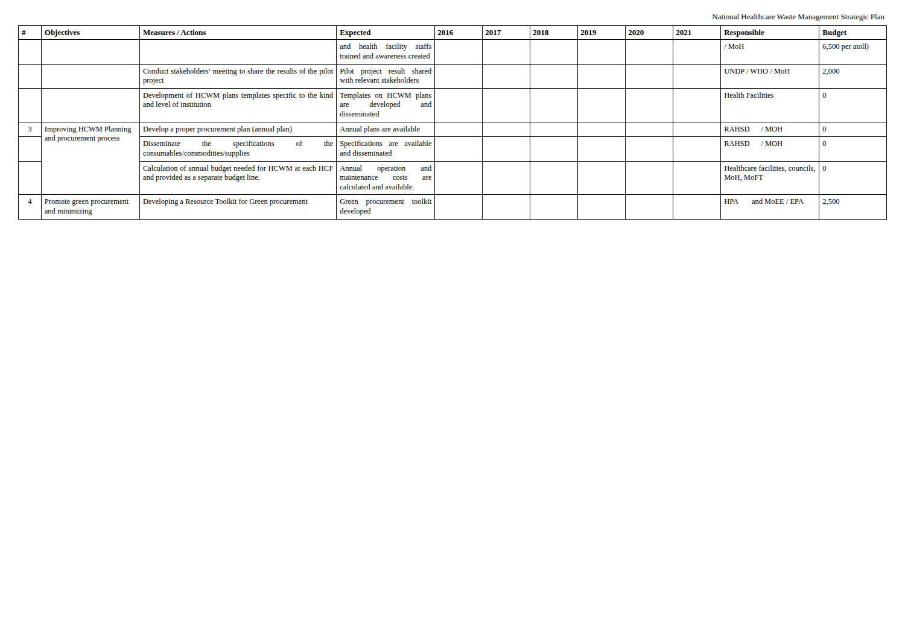National Healthcare Waste Management Strategic Plan
| # | Objectives | Measures / Actions | Expected | 2016 | 2017 | 2018 | 2019 | 2020 | 2021 | Responsible | Budget |
| --- | --- | --- | --- | --- | --- | --- | --- | --- | --- | --- | --- |
| | | | and health facility staffs trained and awareness created | | | | | | | / MoH | 6,500 per atoll) |
| | | Conduct stakeholders’ meeting to share the results of the pilot project | Pilot project result shared with relevant stakeholders | | | | | | | UNDP / WHO / MoH | 2,000 |
| | | Development of HCWM plans templates specific to the kind and level of institution | Templates on HCWM plans are developed and disseminated | | | | | | | Health Facilities | 0 |
| 3 | Improving HCWM Planning and procurement process | Develop a proper procurement plan (annual plan) | Annual plans are available | | | | | | | RAHSD / MOH | 0 |
| | Disseminate the specifications of the consumables/commodities/supplies | Specifications are available and disseminated | | | | | | | RAHSD / MOH | 0 |
| | Calculation of annual budget needed for HCWM at each HCF and provided as a separate budget line. | Annual operation and maintenance costs are calculated and available. | | | | | | | Healthcare facilities, councils, MoH, MoFT | 0 |
| 4 | Promote green procurement and minimizing | Developing a Resource Toolkit for Green procurement | Green procurement toolkit developed | | | | | | | HPA and MoEE / EPA | 2,500 |